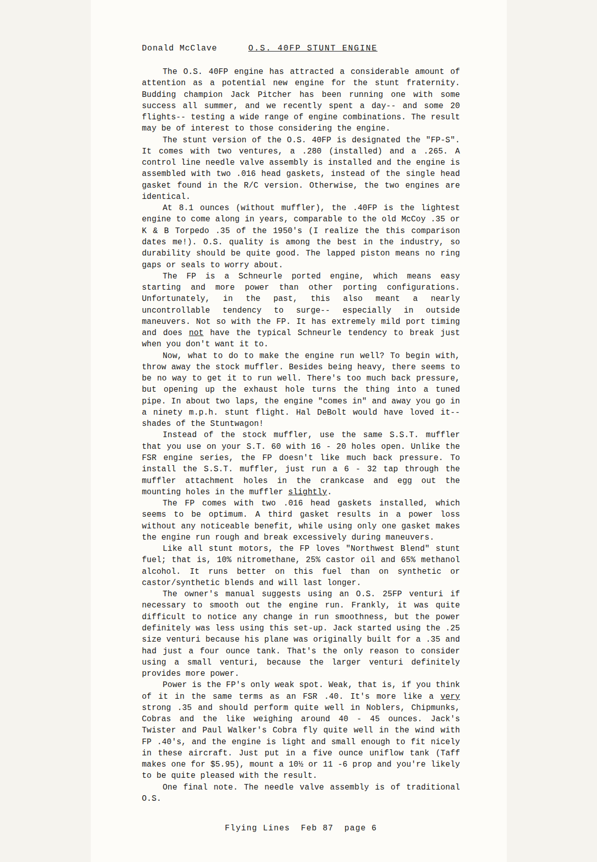Donald McClave
O.S. 40FP STUNT ENGINE
The O.S. 40FP engine has attracted a considerable amount of attention as a potential new engine for the stunt fraternity. Budding champion Jack Pitcher has been running one with some success all summer, and we recently spent a day-- and some 20 flights-- testing a wide range of engine combinations. The result may be of interest to those considering the engine.
The stunt version of the O.S. 40FP is designated the "FP-S". It comes with two ventures, a .280 (installed) and a .265. A control line needle valve assembly is installed and the engine is assembled with two .016 head gaskets, instead of the single head gasket found in the R/C version. Otherwise, the two engines are identical.
At 8.1 ounces (without muffler), the .40FP is the lightest engine to come along in years, comparable to the old McCoy .35 or K & B Torpedo .35 of the 1950's (I realize the this comparison dates me!). O.S. quality is among the best in the industry, so durability should be quite good. The lapped piston means no ring gaps or seals to worry about.
The FP is a Schneurle ported engine, which means easy starting and more power than other porting configurations. Unfortunately, in the past, this also meant a nearly uncontrollable tendency to surge-- especially in outside maneuvers. Not so with the FP. It has extremely mild port timing and does not have the typical Schneurle tendency to break just when you don't want it to.
Now, what to do to make the engine run well? To begin with, throw away the stock muffler. Besides being heavy, there seems to be no way to get it to run well. There's too much back pressure, but opening up the exhaust hole turns the thing into a tuned pipe. In about two laps, the engine "comes in" and away you go in a ninety m.p.h. stunt flight. Hal DeBolt would have loved it-- shades of the Stuntwagon!
Instead of the stock muffler, use the same S.S.T. muffler that you use on your S.T. 60 with 16 - 20 holes open. Unlike the FSR engine series, the FP doesn't like much back pressure. To install the S.S.T. muffler, just run a 6 - 32 tap through the muffler attachment holes in the crankcase and egg out the mounting holes in the muffler slightly.
The FP comes with two .016 head gaskets installed, which seems to be optimum. A third gasket results in a power loss without any noticeable benefit, while using only one gasket makes the engine run rough and break excessively during maneuvers.
Like all stunt motors, the FP loves "Northwest Blend" stunt fuel; that is, 10% nitromethane, 25% castor oil and 65% methanol alcohol. It runs better on this fuel than on synthetic or castor/synthetic blends and will last longer.
The owner's manual suggests using an O.S. 25FP venturi if necessary to smooth out the engine run. Frankly, it was quite difficult to notice any change in run smoothness, but the power definitely was less using this set-up. Jack started using the .25 size venturi because his plane was originally built for a .35 and had just a four ounce tank. That's the only reason to consider using a small venturi, because the larger venturi definitely provides more power.
Power is the FP's only weak spot. Weak, that is, if you think of it in the same terms as an FSR .40. It's more like a very strong .35 and should perform quite well in Noblers, Chipmunks, Cobras and the like weighing around 40 - 45 ounces. Jack's Twister and Paul Walker's Cobra fly quite well in the wind with FP .40's, and the engine is light and small enough to fit nicely in these aircraft. Just put in a five ounce uniflow tank (Taff makes one for $5.95), mount a 10½ or 11 -6 prop and you're likely to be quite pleased with the result.
One final note. The needle valve assembly is of traditional O.S.
Flying Lines Feb 87 page 6